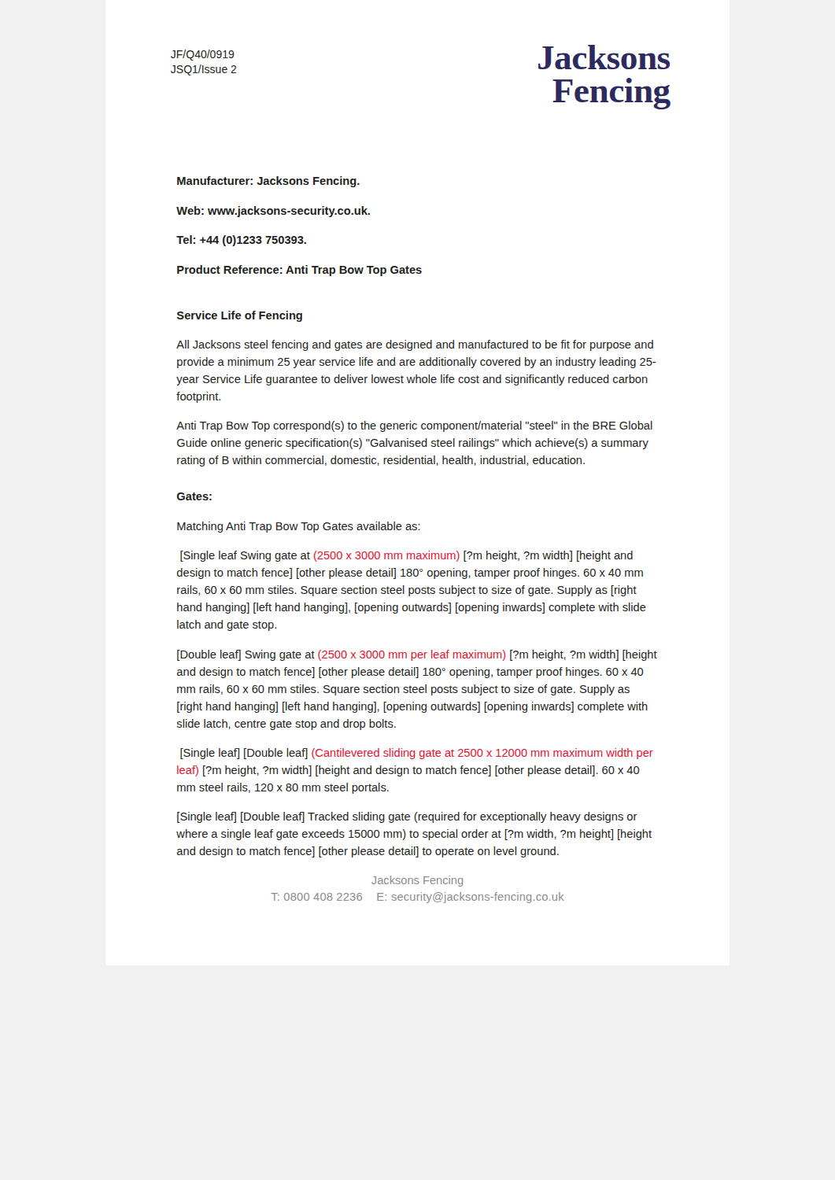JF/Q40/0919
JSQ1/Issue 2
Jacksons Fencing
Manufacturer: Jacksons Fencing.
Web: www.jacksons-security.co.uk.
Tel: +44 (0)1233 750393.
Product Reference: Anti Trap Bow Top Gates
Service Life of Fencing
All Jacksons steel fencing and gates are designed and manufactured to be fit for purpose and provide a minimum 25 year service life and are additionally covered by an industry leading 25-year Service Life guarantee to deliver lowest whole life cost and significantly reduced carbon footprint.
Anti Trap Bow Top correspond(s) to the generic component/material "steel" in the BRE Global Guide online generic specification(s) "Galvanised steel railings" which achieve(s) a summary rating of B within commercial, domestic, residential, health, industrial, education.
Gates:
Matching Anti Trap Bow Top Gates available as:
[Single leaf Swing gate at (2500 x 3000 mm maximum) [?m height, ?m width] [height and design to match fence] [other please detail] 180° opening, tamper proof hinges. 60 x 40 mm rails, 60 x 60 mm stiles. Square section steel posts subject to size of gate. Supply as [right hand hanging] [left hand hanging], [opening outwards] [opening inwards] complete with slide latch and gate stop.
[Double leaf] Swing gate at (2500 x 3000 mm per leaf maximum) [?m height, ?m width] [height and design to match fence] [other please detail] 180° opening, tamper proof hinges. 60 x 40 mm rails, 60 x 60 mm stiles. Square section steel posts subject to size of gate. Supply as [right hand hanging] [left hand hanging], [opening outwards] [opening inwards] complete with slide latch, centre gate stop and drop bolts.
[Single leaf] [Double leaf] (Cantilevered sliding gate at 2500 x 12000 mm maximum width per leaf) [?m height, ?m width] [height and design to match fence] [other please detail]. 60 x 40 mm steel rails, 120 x 80 mm steel portals.
[Single leaf] [Double leaf] Tracked sliding gate (required for exceptionally heavy designs or where a single leaf gate exceeds 15000 mm) to special order at [?m width, ?m height] [height and design to match fence] [other please detail] to operate on level ground.
Jacksons Fencing
T: 0800 408 2236 E: security@jacksons-fencing.co.uk